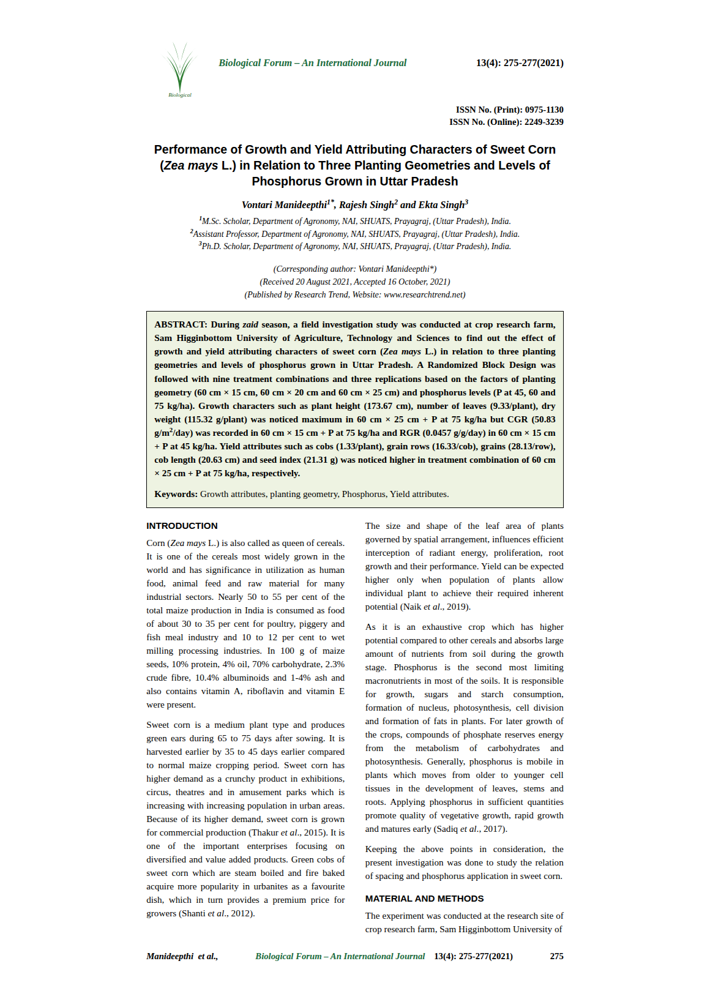Biological
Biological Forum – An International Journal 13(4): 275-277(2021)
ISSN No. (Print): 0975-1130
ISSN No. (Online): 2249-3239
Performance of Growth and Yield Attributing Characters of Sweet Corn (Zea mays L.) in Relation to Three Planting Geometries and Levels of Phosphorus Grown in Uttar Pradesh
Vontari Manideepthi1*, Rajesh Singh2 and Ekta Singh3
1M.Sc. Scholar, Department of Agronomy, NAI, SHUATS, Prayagraj, (Uttar Pradesh), India.
2Assistant Professor, Department of Agronomy, NAI, SHUATS, Prayagraj, (Uttar Pradesh), India.
3Ph.D. Scholar, Department of Agronomy, NAI, SHUATS, Prayagraj, (Uttar Pradesh), India.
(Corresponding author: Vontari Manideepthi*)
(Received 20 August 2021, Accepted 16 October, 2021)
(Published by Research Trend, Website: www.researchtrend.net)
ABSTRACT: During zaid season, a field investigation study was conducted at crop research farm, Sam Higginbottom University of Agriculture, Technology and Sciences to find out the effect of growth and yield attributing characters of sweet corn (Zea mays L.) in relation to three planting geometries and levels of phosphorus grown in Uttar Pradesh. A Randomized Block Design was followed with nine treatment combinations and three replications based on the factors of planting geometry (60 cm × 15 cm, 60 cm × 20 cm and 60 cm × 25 cm) and phosphorus levels (P at 45, 60 and 75 kg/ha). Growth characters such as plant height (173.67 cm), number of leaves (9.33/plant), dry weight (115.32 g/plant) was noticed maximum in 60 cm × 25 cm + P at 75 kg/ha but CGR (50.83 g/m2/day) was recorded in 60 cm × 15 cm + P at 75 kg/ha and RGR (0.0457 g/g/day) in 60 cm × 15 cm + P at 45 kg/ha. Yield attributes such as cobs (1.33/plant), grain rows (16.33/cob), grains (28.13/row), cob length (20.63 cm) and seed index (21.31 g) was noticed higher in treatment combination of 60 cm × 25 cm + P at 75 kg/ha, respectively.
Keywords: Growth attributes, planting geometry, Phosphorus, Yield attributes.
INTRODUCTION
Corn (Zea mays L.) is also called as queen of cereals. It is one of the cereals most widely grown in the world and has significance in utilization as human food, animal feed and raw material for many industrial sectors. Nearly 50 to 55 per cent of the total maize production in India is consumed as food of about 30 to 35 per cent for poultry, piggery and fish meal industry and 10 to 12 per cent to wet milling processing industries. In 100 g of maize seeds, 10% protein, 4% oil, 70% carbohydrate, 2.3% crude fibre, 10.4% albuminoids and 1-4% ash and also contains vitamin A, riboflavin and vitamin E were present.
Sweet corn is a medium plant type and produces green ears during 65 to 75 days after sowing. It is harvested earlier by 35 to 45 days earlier compared to normal maize cropping period. Sweet corn has higher demand as a crunchy product in exhibitions, circus, theatres and in amusement parks which is increasing with increasing population in urban areas. Because of its higher demand, sweet corn is grown for commercial production (Thakur et al., 2015). It is one of the important enterprises focusing on diversified and value added products. Green cobs of sweet corn which are steam boiled and fire baked acquire more popularity in urbanites as a favourite dish, which in turn provides a premium price for growers (Shanti et al., 2012).
The size and shape of the leaf area of plants governed by spatial arrangement, influences efficient interception of radiant energy, proliferation, root growth and their performance. Yield can be expected higher only when population of plants allow individual plant to achieve their required inherent potential (Naik et al., 2019).
As it is an exhaustive crop which has higher potential compared to other cereals and absorbs large amount of nutrients from soil during the growth stage. Phosphorus is the second most limiting macronutrients in most of the soils. It is responsible for growth, sugars and starch consumption, formation of nucleus, photosynthesis, cell division and formation of fats in plants. For later growth of the crops, compounds of phosphate reserves energy from the metabolism of carbohydrates and photosynthesis. Generally, phosphorus is mobile in plants which moves from older to younger cell tissues in the development of leaves, stems and roots. Applying phosphorus in sufficient quantities promote quality of vegetative growth, rapid growth and matures early (Sadiq et al., 2017).
Keeping the above points in consideration, the present investigation was done to study the relation of spacing and phosphorus application in sweet corn.
MATERIAL AND METHODS
The experiment was conducted at the research site of crop research farm, Sam Higginbottom University of
Manideepthi et al., Biological Forum – An International Journal 13(4): 275-277(2021) 275